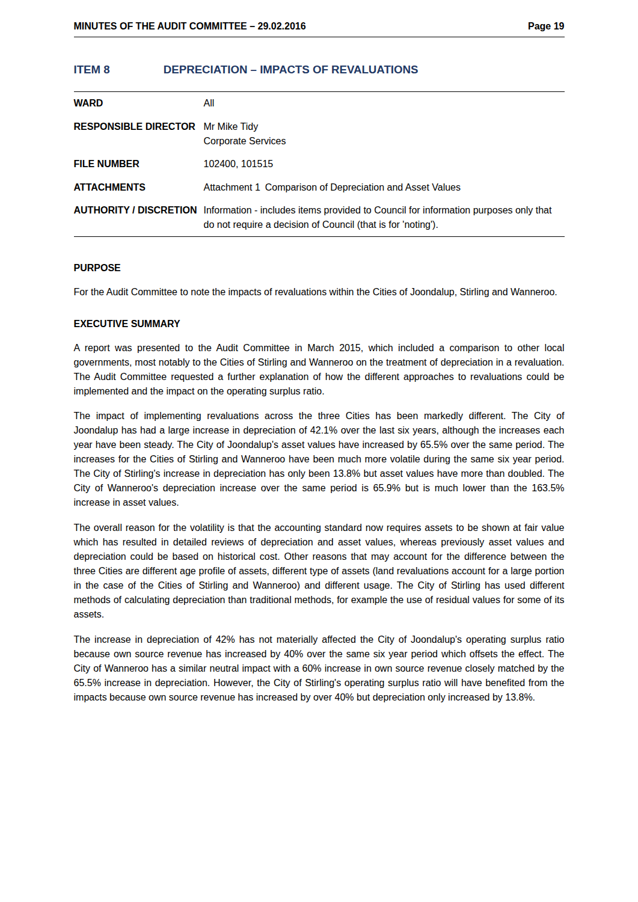Minutes of the Audit Committee – 29.02.2016 Page 19
ITEM 8 DEPRECIATION – IMPACTS OF REVALUATIONS
| Ward | All |
| Responsible Director | Mr Mike Tidy Corporate Services |
| File Number | 102400, 101515 |
| Attachments | Attachment 1 Comparison of Depreciation and Asset Values |
| Authority / Discretion | Information - includes items provided to Council for information purposes only that do not require a decision of Council (that is for 'noting'). |
Purpose
For the Audit Committee to note the impacts of revaluations within the Cities of Joondalup, Stirling and Wanneroo.
Executive Summary
A report was presented to the Audit Committee in March 2015, which included a comparison to other local governments, most notably to the Cities of Stirling and Wanneroo on the treatment of depreciation in a revaluation. The Audit Committee requested a further explanation of how the different approaches to revaluations could be implemented and the impact on the operating surplus ratio.
The impact of implementing revaluations across the three Cities has been markedly different. The City of Joondalup has had a large increase in depreciation of 42.1% over the last six years, although the increases each year have been steady. The City of Joondalup's asset values have increased by 65.5% over the same period. The increases for the Cities of Stirling and Wanneroo have been much more volatile during the same six year period. The City of Stirling's increase in depreciation has only been 13.8% but asset values have more than doubled. The City of Wanneroo's depreciation increase over the same period is 65.9% but is much lower than the 163.5% increase in asset values.
The overall reason for the volatility is that the accounting standard now requires assets to be shown at fair value which has resulted in detailed reviews of depreciation and asset values, whereas previously asset values and depreciation could be based on historical cost. Other reasons that may account for the difference between the three Cities are different age profile of assets, different type of assets (land revaluations account for a large portion in the case of the Cities of Stirling and Wanneroo) and different usage. The City of Stirling has used different methods of calculating depreciation than traditional methods, for example the use of residual values for some of its assets.
The increase in depreciation of 42% has not materially affected the City of Joondalup's operating surplus ratio because own source revenue has increased by 40% over the same six year period which offsets the effect. The City of Wanneroo has a similar neutral impact with a 60% increase in own source revenue closely matched by the 65.5% increase in depreciation. However, the City of Stirling's operating surplus ratio will have benefited from the impacts because own source revenue has increased by over 40% but depreciation only increased by 13.8%.